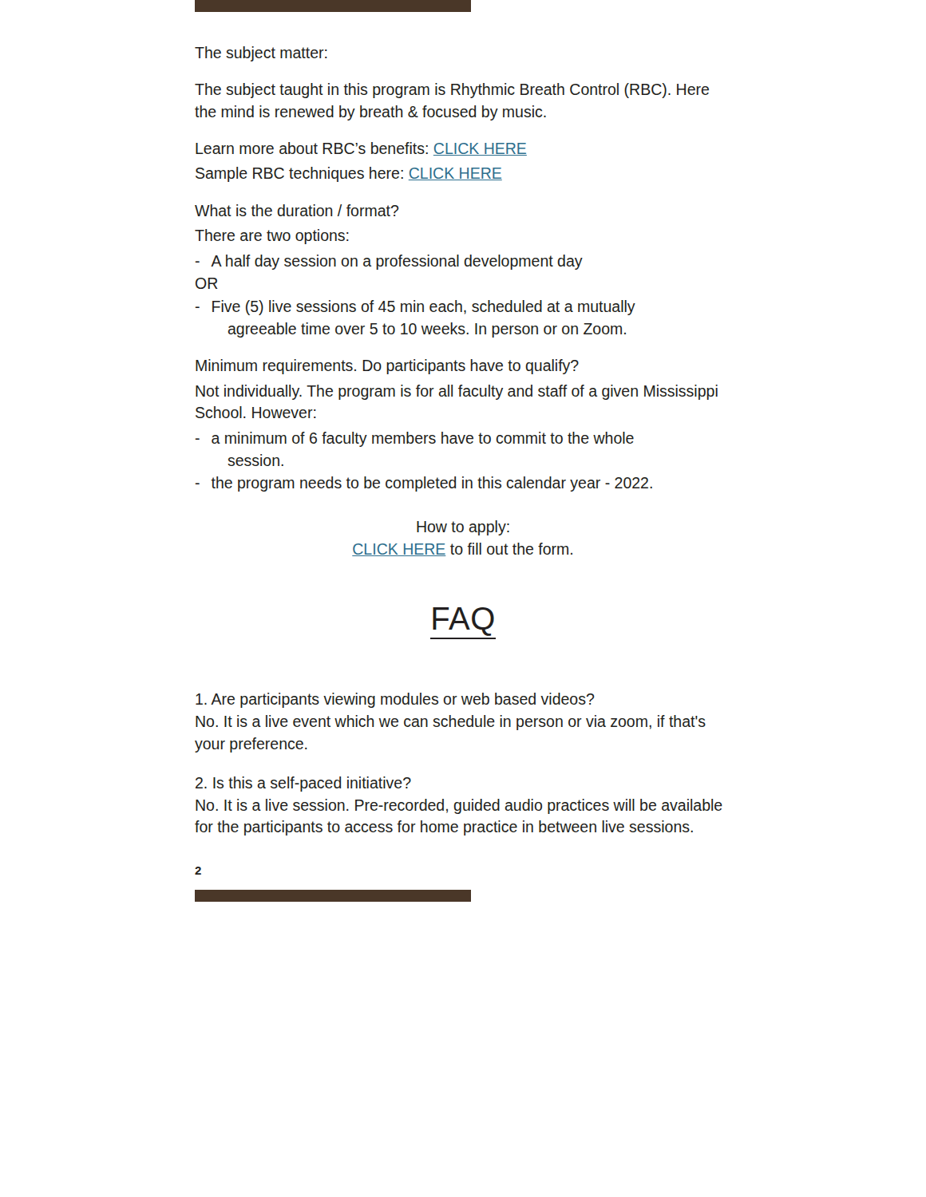The subject matter:
The subject taught in this program is Rhythmic Breath Control (RBC). Here the mind is renewed by breath & focused by music.
Learn more about RBC’s benefits: CLICK HERE
Sample RBC techniques here: CLICK HERE
What is the duration / format?
There are two options:
A half day session on a professional development day
OR
Five (5) live sessions of 45 min each, scheduled at a mutuallyagreeable time over 5 to 10 weeks. In person or on Zoom.
Minimum requirements. Do participants have to qualify?
Not individually. The program is for all faculty and staff of a given Mississippi School. However:
a minimum of 6 faculty members have to commit to the wholesession.
the program needs to be completed in this calendar year - 2022.
How to apply:
CLICK HERE to fill out the form.
FAQ
1. Are participants viewing modules or web based videos?
No. It is a live event which we can schedule in person or via zoom, if that's your preference.
2. Is this a self-paced initiative?
No. It is a live session. Pre-recorded, guided audio practices will be available for the participants to access for home practice in between live sessions.
2